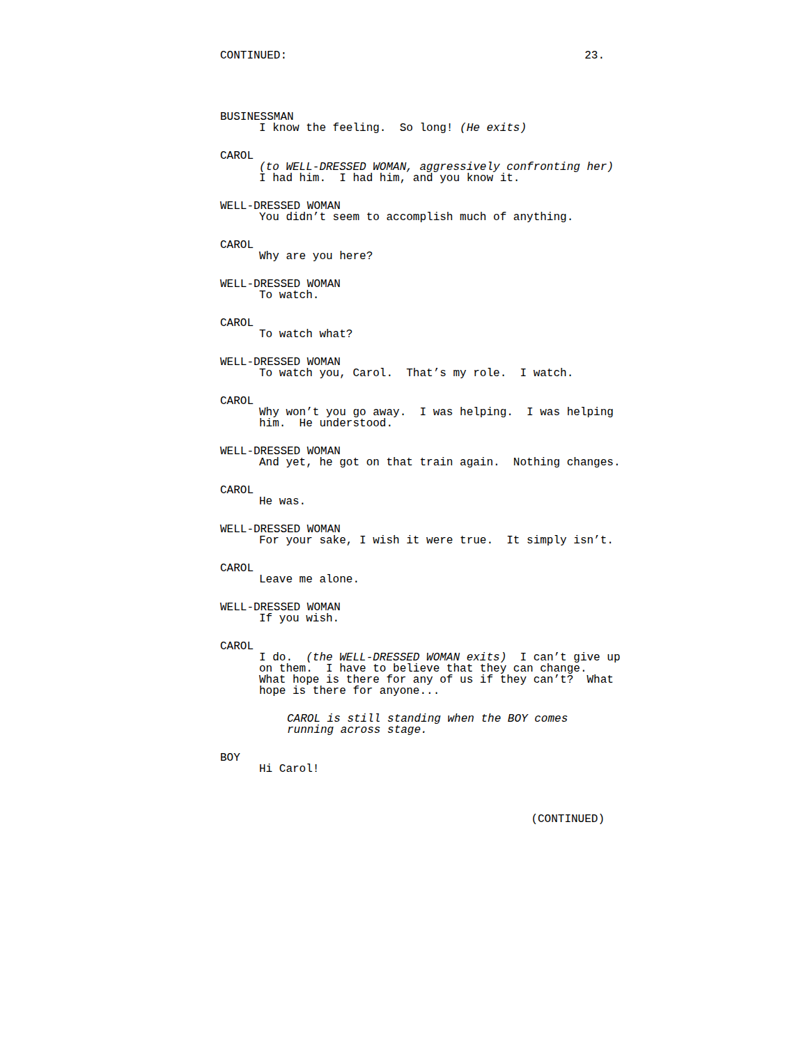CONTINUED: 23.
BUSINESSMAN
I know the feeling. So long! (He exits)
CAROL
(to WELL-DRESSED WOMAN, aggressively confronting her) I had him. I had him, and you know it.
WELL-DRESSED WOMAN
You didn’t seem to accomplish much of anything.
CAROL
Why are you here?
WELL-DRESSED WOMAN
To watch.
CAROL
To watch what?
WELL-DRESSED WOMAN
To watch you, Carol. That’s my role. I watch.
CAROL
Why won’t you go away. I was helping. I was helping him. He understood.
WELL-DRESSED WOMAN
And yet, he got on that train again. Nothing changes.
CAROL
He was.
WELL-DRESSED WOMAN
For your sake, I wish it were true. It simply isn’t.
CAROL
Leave me alone.
WELL-DRESSED WOMAN
If you wish.
CAROL
I do. (the WELL-DRESSED WOMAN exits) I can’t give up on them. I have to believe that they can change. What hope is there for any of us if they can’t? What hope is there for anyone...
CAROL is still standing when the BOY comes running across stage.
BOY
Hi Carol!
(CONTINUED)